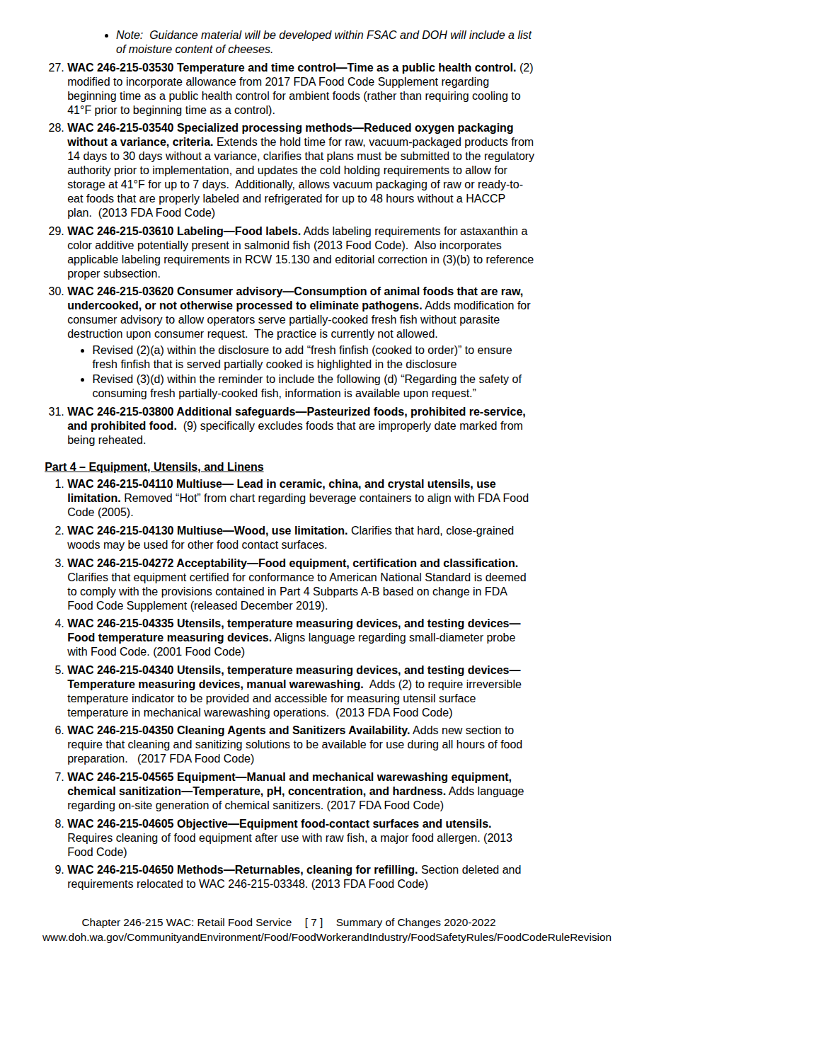Note: Guidance material will be developed within FSAC and DOH will include a list of moisture content of cheeses.
WAC 246-215-03530 Temperature and time control—Time as a public health control. (2) modified to incorporate allowance from 2017 FDA Food Code Supplement regarding beginning time as a public health control for ambient foods (rather than requiring cooling to 41°F prior to beginning time as a control).
WAC 246-215-03540 Specialized processing methods—Reduced oxygen packaging without a variance, criteria. Extends the hold time for raw, vacuum-packaged products from 14 days to 30 days without a variance, clarifies that plans must be submitted to the regulatory authority prior to implementation, and updates the cold holding requirements to allow for storage at 41°F for up to 7 days. Additionally, allows vacuum packaging of raw or ready-to-eat foods that are properly labeled and refrigerated for up to 48 hours without a HACCP plan. (2013 FDA Food Code)
WAC 246-215-03610 Labeling—Food labels. Adds labeling requirements for astaxanthin a color additive potentially present in salmonid fish (2013 Food Code). Also incorporates applicable labeling requirements in RCW 15.130 and editorial correction in (3)(b) to reference proper subsection.
WAC 246-215-03620 Consumer advisory—Consumption of animal foods that are raw, undercooked, or not otherwise processed to eliminate pathogens. Adds modification for consumer advisory to allow operators serve partially-cooked fresh fish without parasite destruction upon consumer request. The practice is currently not allowed.
Revised (2)(a) within the disclosure to add “fresh finfish (cooked to order)” to ensure fresh finfish that is served partially cooked is highlighted in the disclosure
Revised (3)(d) within the reminder to include the following (d) “Regarding the safety of consuming fresh partially-cooked fish, information is available upon request.”
WAC 246-215-03800 Additional safeguards—Pasteurized foods, prohibited re-service, and prohibited food. (9) specifically excludes foods that are improperly date marked from being reheated.
Part 4 – Equipment, Utensils, and Linens
WAC 246-215-04110 Multiuse— Lead in ceramic, china, and crystal utensils, use limitation. Removed “Hot” from chart regarding beverage containers to align with FDA Food Code (2005).
WAC 246-215-04130 Multiuse—Wood, use limitation. Clarifies that hard, close-grained woods may be used for other food contact surfaces.
WAC 246-215-04272 Acceptability—Food equipment, certification and classification. Clarifies that equipment certified for conformance to American National Standard is deemed to comply with the provisions contained in Part 4 Subparts A-B based on change in FDA Food Code Supplement (released December 2019).
WAC 246-215-04335 Utensils, temperature measuring devices, and testing devices—Food temperature measuring devices. Aligns language regarding small-diameter probe with Food Code. (2001 Food Code)
WAC 246-215-04340 Utensils, temperature measuring devices, and testing devices—Temperature measuring devices, manual warewashing. Adds (2) to require irreversible temperature indicator to be provided and accessible for measuring utensil surface temperature in mechanical warewashing operations. (2013 FDA Food Code)
WAC 246-215-04350 Cleaning Agents and Sanitizers Availability. Adds new section to require that cleaning and sanitizing solutions to be available for use during all hours of food preparation. (2017 FDA Food Code)
WAC 246-215-04565 Equipment—Manual and mechanical warewashing equipment, chemical sanitization—Temperature, pH, concentration, and hardness. Adds language regarding on-site generation of chemical sanitizers. (2017 FDA Food Code)
WAC 246-215-04605 Objective—Equipment food-contact surfaces and utensils. Requires cleaning of food equipment after use with raw fish, a major food allergen. (2013 Food Code)
WAC 246-215-04650 Methods—Returnables, cleaning for refilling. Section deleted and requirements relocated to WAC 246-215-03348. (2013 FDA Food Code)
Chapter 246-215 WAC: Retail Food Service[ 7 ] Summary of Changes 2020-2022
www.doh.wa.gov/CommunityandEnvironment/Food/FoodWorkerandIndustry/FoodSafetyRules/FoodCodeRuleRevision